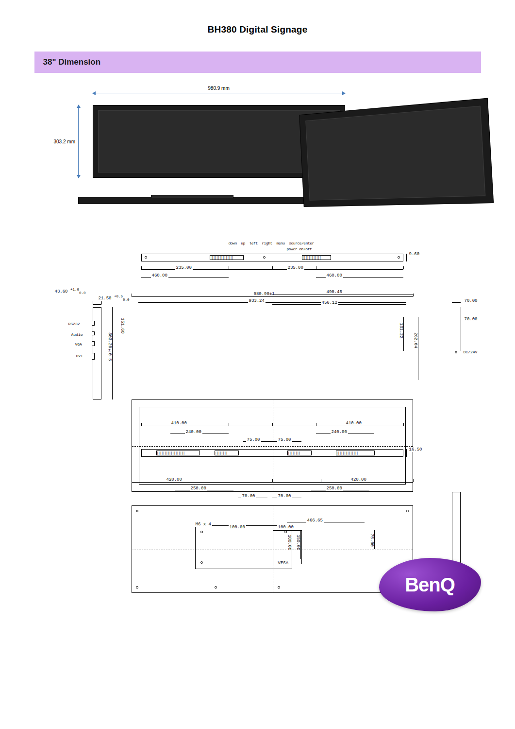BH380 Digital Signage
38" Dimension
980.9 mm
303.2 mm
down up left right menu source/enter
power on/off
|||||||||||||||
||||||||||||
9.60
235.00
235.00
460.00
460.00
43.60 +1.00.0
21.50 +0.50.0
RS232
Audio
VGA
DVI
303.20±0.5
151.60
980.90±1
933.24
490.45
456.12
131.22
262.04
DC/24V
70.00
70.00
410.00
410.00
240.00
240.00
75.00
75.00
||||||||||||||||||
||||||||
||||||||
||||||||||||||
16.50
420.00
420.00
250.00
250.00
70.00
70.00
M6 x 4
100.00
100.00
466.65
100.00
150.00
75.00
VESA
BenQ